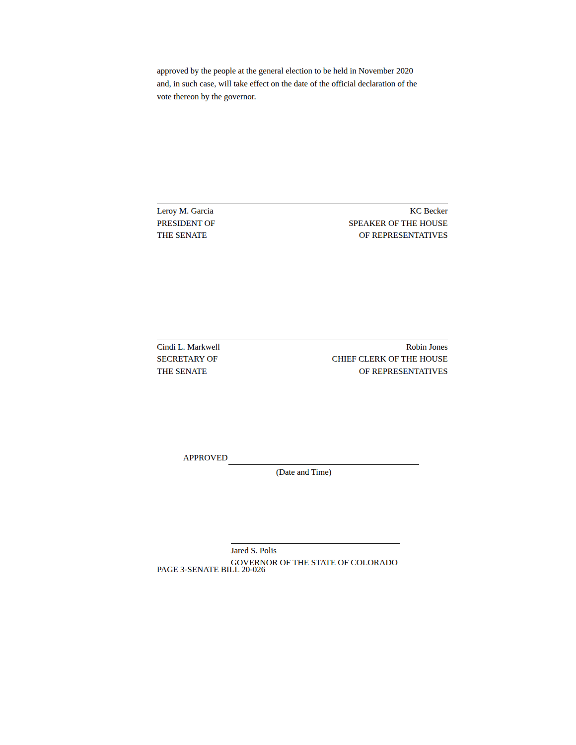approved by the people at the general election to be held in November 2020 and, in such case, will take effect on the date of the official declaration of the vote thereon by the governor.
| Leroy M. Garcia PRESIDENT OF THE SENATE | KC Becker SPEAKER OF THE HOUSE OF REPRESENTATIVES |
| Cindi L. Markwell SECRETARY OF THE SENATE | Robin Jones CHIEF CLERK OF THE HOUSE OF REPRESENTATIVES |
APPROVED
(Date and Time)
Jared S. Polis
GOVERNOR OF THE STATE OF COLORADO
PAGE 3-SENATE BILL 20-026